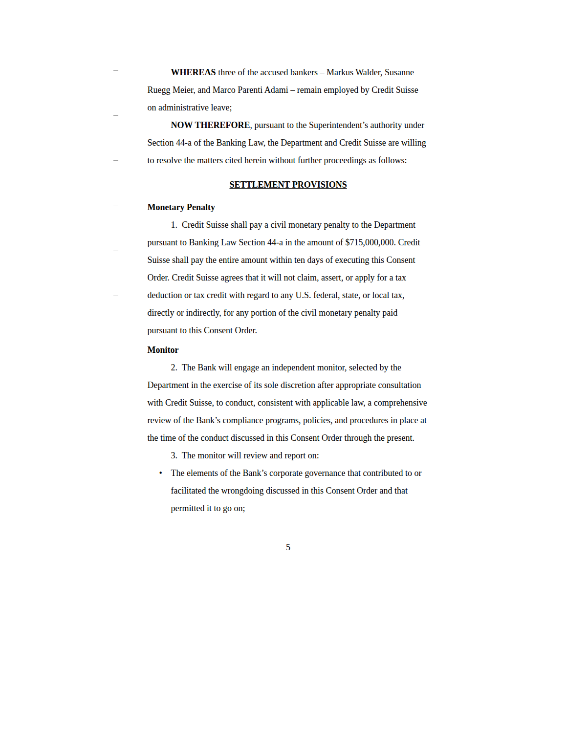WHEREAS three of the accused bankers – Markus Walder, Susanne Ruegg Meier, and Marco Parenti Adami – remain employed by Credit Suisse on administrative leave;
NOW THEREFORE, pursuant to the Superintendent’s authority under Section 44-a of the Banking Law, the Department and Credit Suisse are willing to resolve the matters cited herein without further proceedings as follows:
SETTLEMENT PROVISIONS
Monetary Penalty
1. Credit Suisse shall pay a civil monetary penalty to the Department pursuant to Banking Law Section 44-a in the amount of $715,000,000. Credit Suisse shall pay the entire amount within ten days of executing this Consent Order. Credit Suisse agrees that it will not claim, assert, or apply for a tax deduction or tax credit with regard to any U.S. federal, state, or local tax, directly or indirectly, for any portion of the civil monetary penalty paid pursuant to this Consent Order.
Monitor
2. The Bank will engage an independent monitor, selected by the Department in the exercise of its sole discretion after appropriate consultation with Credit Suisse, to conduct, consistent with applicable law, a comprehensive review of the Bank’s compliance programs, policies, and procedures in place at the time of the conduct discussed in this Consent Order through the present.
3. The monitor will review and report on:
The elements of the Bank’s corporate governance that contributed to or facilitated the wrongdoing discussed in this Consent Order and that permitted it to go on;
5